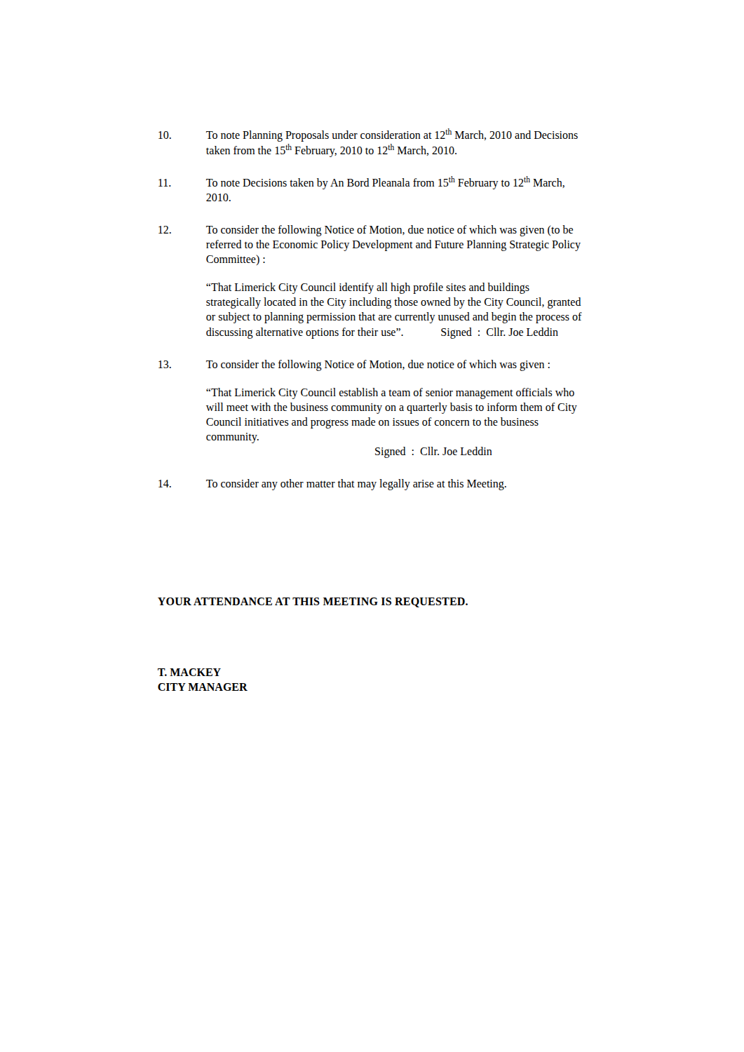10. To note Planning Proposals under consideration at 12th March, 2010 and Decisions taken from the 15th February, 2010 to 12th March, 2010.
11. To note Decisions taken by An Bord Pleanala from 15th February to 12th March, 2010.
12. To consider the following Notice of Motion, due notice of which was given (to be referred to the Economic Policy Development and Future Planning Strategic Policy Committee) :
“That Limerick City Council identify all high profile sites and buildings strategically located in the City including those owned by the City Council, granted or subject to planning permission that are currently unused and begin the process of discussing alternative options for their use”.Signed : Cllr. Joe Leddin
13. To consider the following Notice of Motion, due notice of which was given :
“That Limerick City Council establish a team of senior management officials who will meet with the business community on a quarterly basis to inform them of City Council initiatives and progress made on issues of concern to the business community. Signed : Cllr. Joe Leddin
14. To consider any other matter that may legally arise at this Meeting.
YOUR ATTENDANCE AT THIS MEETING IS REQUESTED.
T. MACKEY
CITY MANAGER